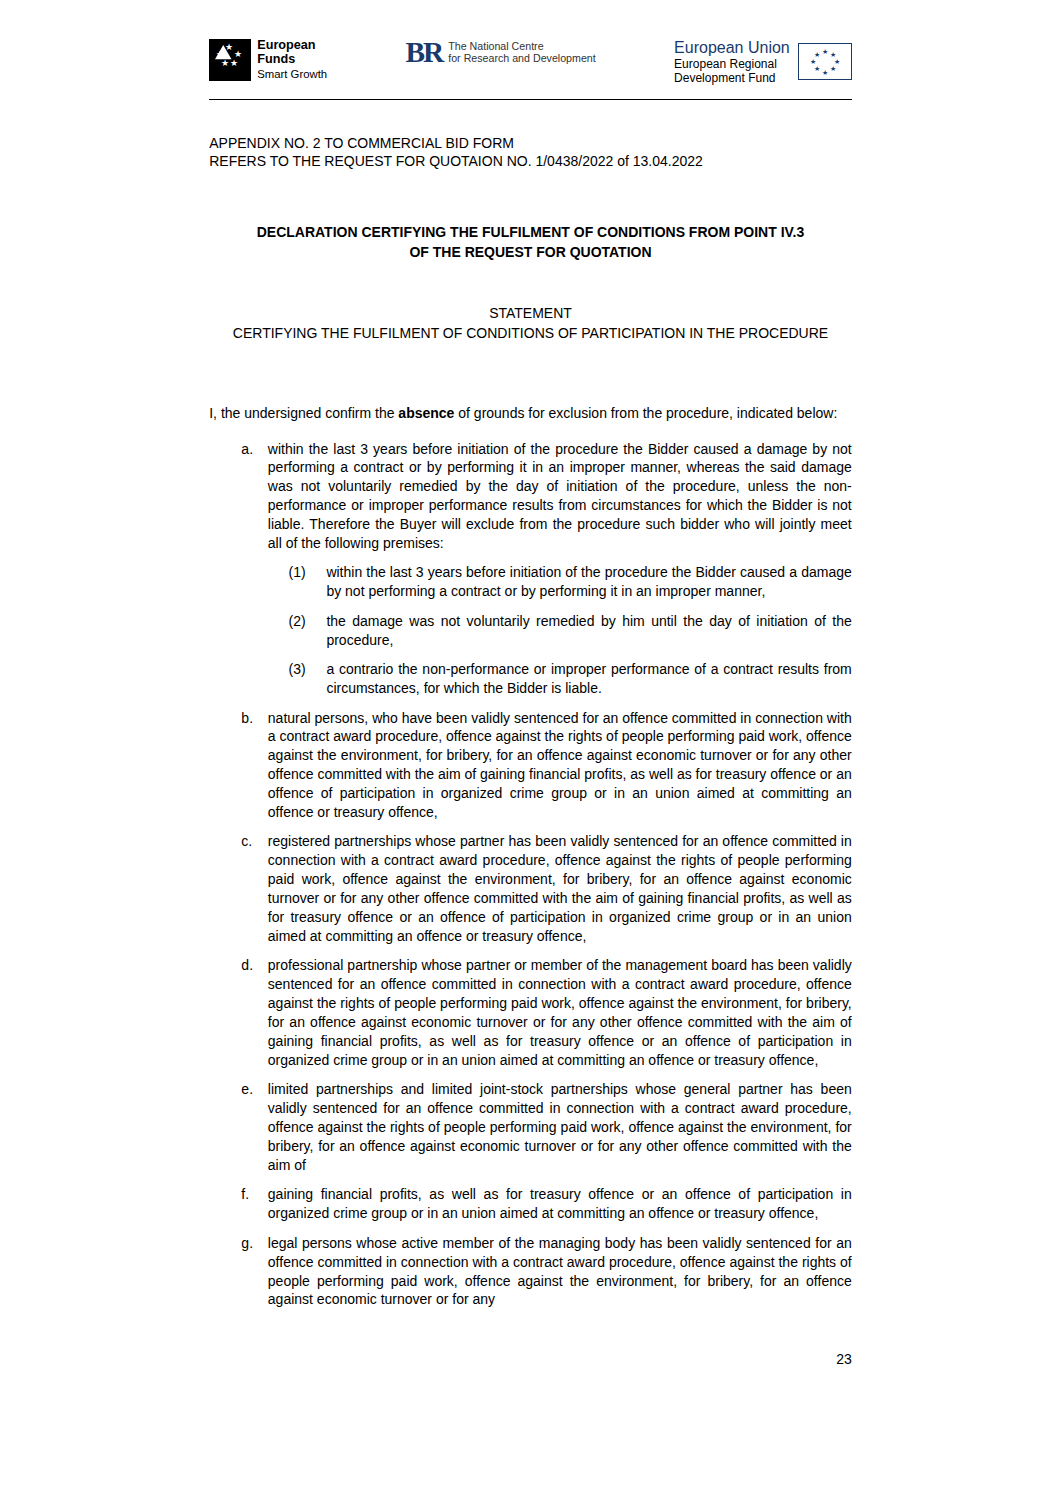★ ★ ★ ★ ★
European
Funds
Smart Growth
BR
The National Centre
for Research and Development
European Union
European Regional
Development Fund
★ ★ ★ ★ ★ ★ ★ ★
APPENDIX NO. 2 TO COMMERCIAL BID FORM
REFERS TO THE REQUEST FOR QUOTAION NO. 1/0438/2022 of 13.04.2022
Declaration certifying the fulfilment of conditions from point IV.3
of the request for quotation
Statement
certifying the fulfilment of conditions of participation in the procedure
I, the undersigned confirm the absence of grounds for exclusion from the procedure, indicated below:
within the last 3 years before initiation of the procedure the Bidder caused a damage by not performing a contract or by performing it in an improper manner, whereas the said damage was not voluntarily remedied by the day of initiation of the procedure, unless the non-performance or improper performance results from circumstances for which the Bidder is not liable. Therefore the Buyer will exclude from the procedure such bidder who will jointly meet all of the following premises:
within the last 3 years before initiation of the procedure the Bidder caused a damage by not performing a contract or by performing it in an improper manner,
the damage was not voluntarily remedied by him until the day of initiation of the procedure,
a contrario the non-performance or improper performance of a contract results from circumstances, for which the Bidder is liable.
natural persons, who have been validly sentenced for an offence committed in connection with a contract award procedure, offence against the rights of people performing paid work, offence against the environment, for bribery, for an offence against economic turnover or for any other offence committed with the aim of gaining financial profits, as well as for treasury offence or an offence of participation in organized crime group or in an union aimed at committing an offence or treasury offence,
registered partnerships whose partner has been validly sentenced for an offence committed in connection with a contract award procedure, offence against the rights of people performing paid work, offence against the environment, for bribery, for an offence against economic turnover or for any other offence committed with the aim of gaining financial profits, as well as for treasury offence or an offence of participation in organized crime group or in an union aimed at committing an offence or treasury offence,
professional partnership whose partner or member of the management board has been validly sentenced for an offence committed in connection with a contract award procedure, offence against the rights of people performing paid work, offence against the environment, for bribery, for an offence against economic turnover or for any other offence committed with the aim of gaining financial profits, as well as for treasury offence or an offence of participation in organized crime group or in an union aimed at committing an offence or treasury offence,
limited partnerships and limited joint-stock partnerships whose general partner has been validly sentenced for an offence committed in connection with a contract award procedure, offence against the rights of people performing paid work, offence against the environment, for bribery, for an offence against economic turnover or for any other offence committed with the aim of
gaining financial profits, as well as for treasury offence or an offence of participation in organized crime group or in an union aimed at committing an offence or treasury offence,
legal persons whose active member of the managing body has been validly sentenced for an offence committed in connection with a contract award procedure, offence against the rights of people performing paid work, offence against the environment, for bribery, for an offence against economic turnover or for any
23